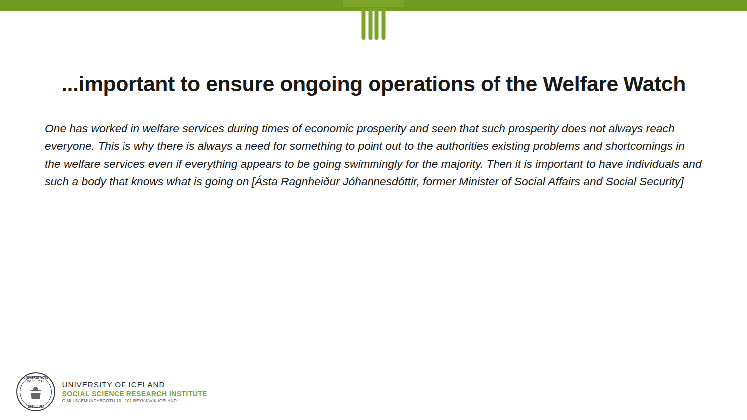...important to ensure ongoing operations of the Welfare Watch
One has worked in welfare services during times of economic prosperity and seen that such prosperity does not always reach everyone. This is why there is always a need for something to point out to the authorities existing problems and shortcomings in the welfare services even if everything appears to be going swimmingly for the majority. Then it is important to have individuals and such a body that knows what is going on [Ásta Ragnheiður Jóhannesdóttir, former Minister of Social Affairs and Social Security]
Universitatis Islandiae
Sigillum
UNIVERSITY OF ICELAND
SOCIAL SCIENCE RESEARCH INSTITUTE
GIMLI SAEMUNDARGOTU 10 - 101 REYKJAVIK ICELAND